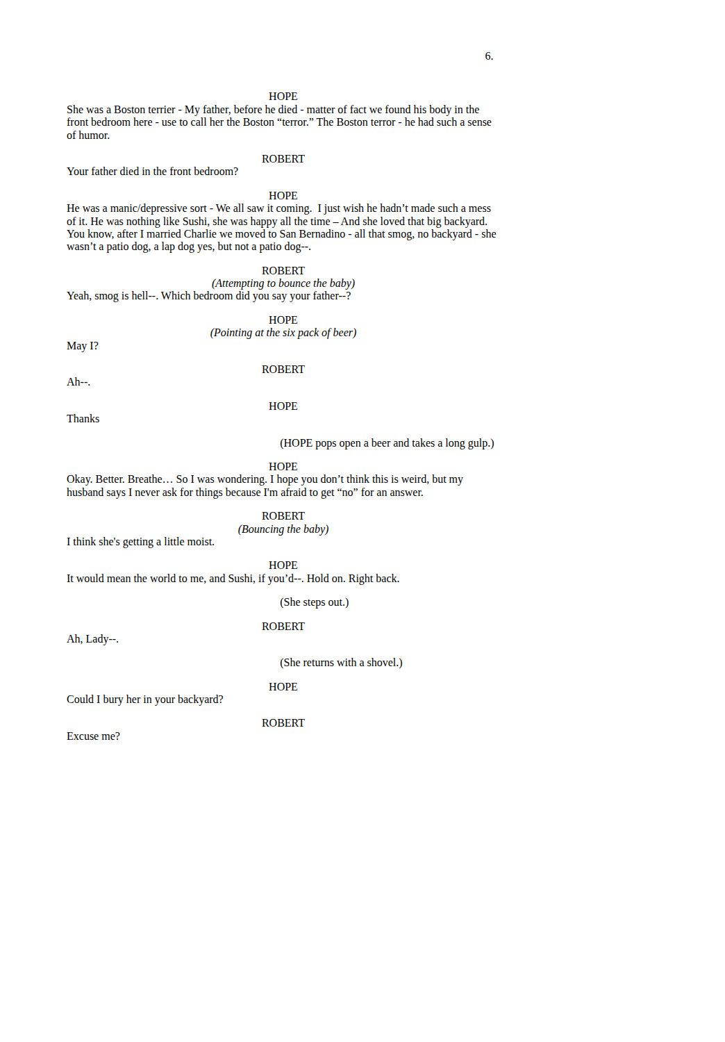6.
HOPE
She was a Boston terrier - My father, before he died - matter of fact we found his body in the front bedroom here - use to call her the Boston “terror.” The Boston terror - he had such a sense of humor.
ROBERT
Your father died in the front bedroom?
HOPE
He was a manic/depressive sort - We all saw it coming. I just wish he hadn’t made such a mess of it. He was nothing like Sushi, she was happy all the time – And she loved that big backyard. You know, after I married Charlie we moved to San Bernadino - all that smog, no backyard - she wasn’t a patio dog, a lap dog yes, but not a patio dog--.
ROBERT
(Attempting to bounce the baby)
Yeah, smog is hell--. Which bedroom did you say your father--?
HOPE
(Pointing at the six pack of beer)
May I?
ROBERT
Ah--.
HOPE
Thanks
(HOPE pops open a beer and takes a long gulp.)
HOPE
Okay. Better. Breathe… So I was wondering. I hope you don’t think this is weird, but my husband says I never ask for things because I'm afraid to get “no” for an answer.
ROBERT
(Bouncing the baby)
I think she's getting a little moist.
HOPE
It would mean the world to me, and Sushi, if you’d--. Hold on. Right back.
(She steps out.)
ROBERT
Ah, Lady--.
(She returns with a shovel.)
HOPE
Could I bury her in your backyard?
ROBERT
Excuse me?